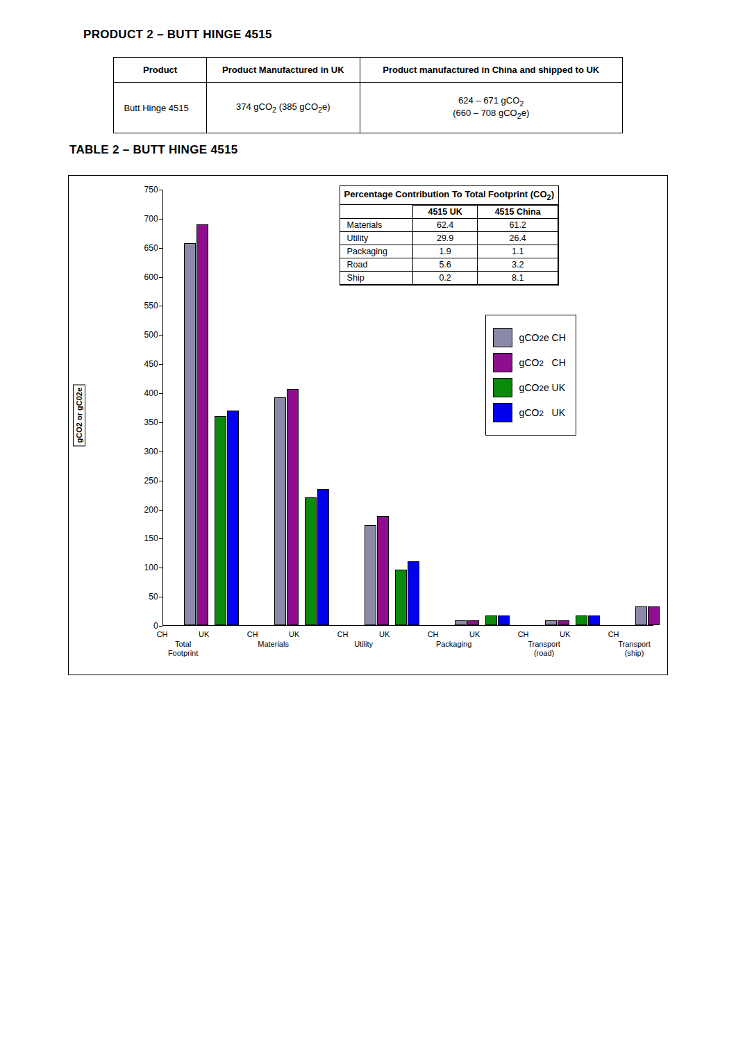PRODUCT 2 – BUTT HINGE 4515
| Product | Product Manufactured in UK | Product manufactured in China and shipped to UK |
| --- | --- | --- |
| Butt Hinge 4515 | 374 gCO 2 (385 gCO 2 e) | 624 – 671 gCO 2 (660 – 708 gCO 2 e) |
TABLE 2 – BUTT HINGE 4515
gCO2 or gC02e
Percentage Contribution To Total Footprint (CO 2 )
| | 4515 UK | 4515 China |
| Materials | 62.4 | 61.2 |
| Utility | 29.9 | 26.4 |
| Packaging | 1.9 | 1.1 |
| Road | 5.6 | 3.2 |
| Ship | 0.2 | 8.1 |
gCO2e CH
gCO2 CH
gCO2e UK
gCO2 UK
750
700
650
600
550
500
450
400
350
300
250
200
150
100
50
0
CH UK
Total
Footprint
CH UK
Materials
CH UK
Utility
CH UK
Packaging
CH UK
Transport
(road)
CH
Transport
(ship)